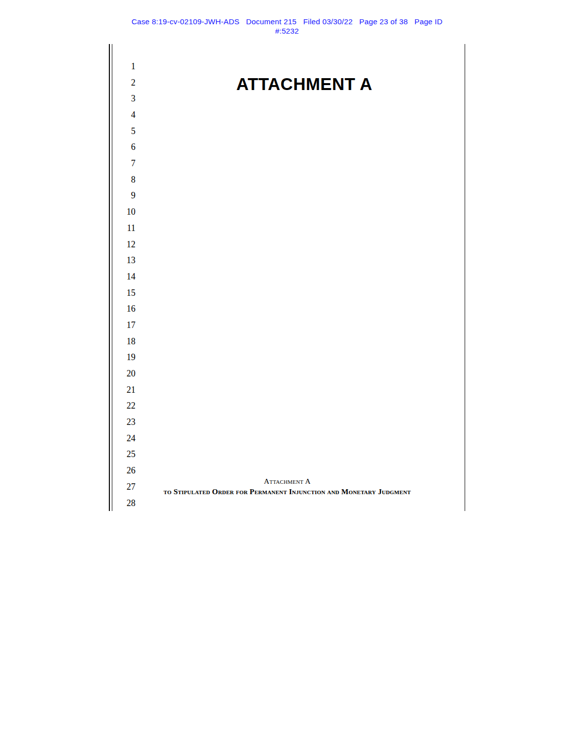Case 8:19-cv-02109-JWH-ADS Document 215 Filed 03/30/22 Page 23 of 38 Page ID #:5232
1 2 3 4 5 6 7 8 9 10 11 12 13 14 15 16 17 18 19 20 21 22 23 24 25 26 27 28
ATTACHMENT A
Attachment A to Stipulated Order for Permanent Injunction and Monetary Judgment